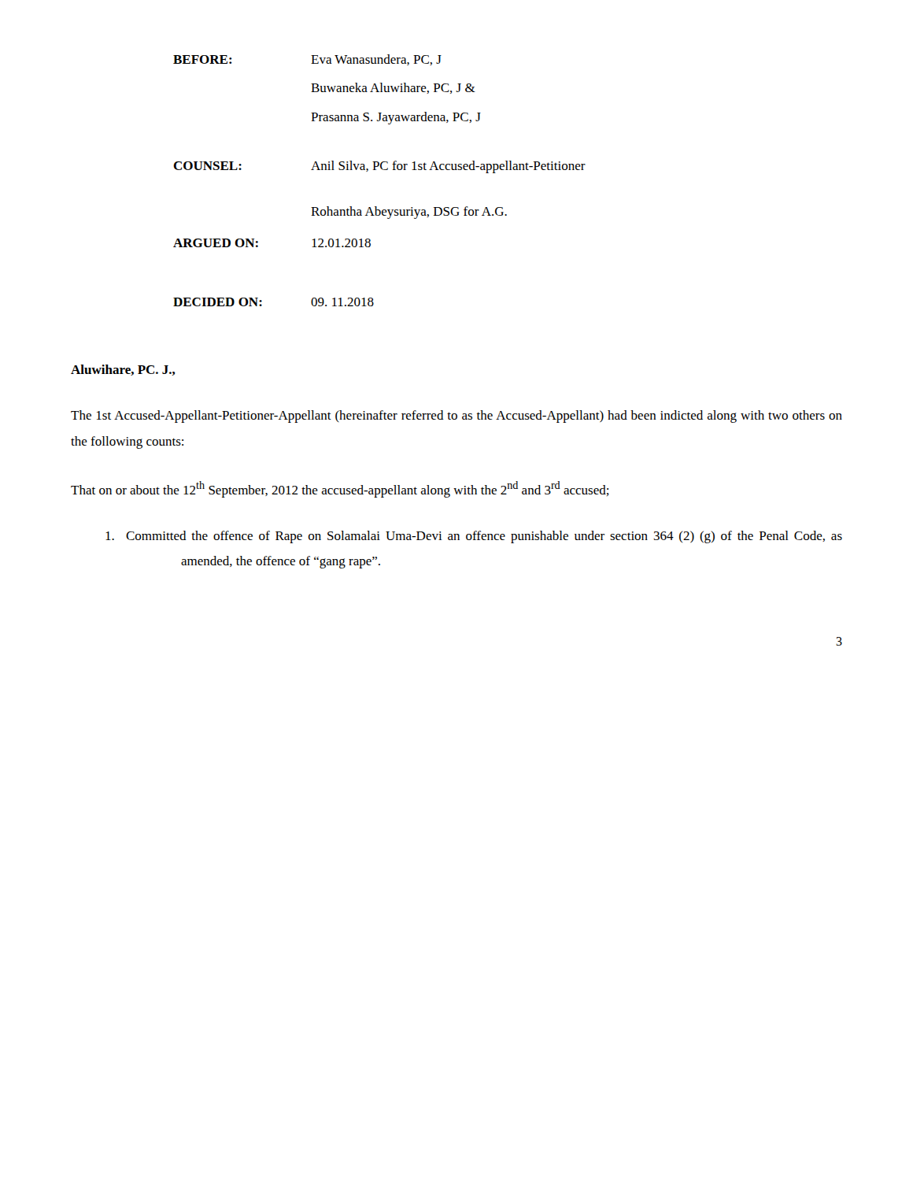BEFORE:
Eva Wanasundera, PC, J
Buwaneka Aluwihare, PC, J &
Prasanna S. Jayawardena, PC, J
COUNSEL:
Anil Silva, PC for 1st Accused-appellant-Petitioner
Rohantha Abeysuriya, DSG for A.G.
ARGUED ON:
12.01.2018
DECIDED ON:
09. 11.2018
Aluwihare, PC. J.,
The 1st Accused-Appellant-Petitioner-Appellant (hereinafter referred to as the Accused-Appellant) had been indicted along with two others on the following counts:
That on or about the 12th September, 2012 the accused-appellant along with the 2nd and 3rd accused;
Committed the offence of Rape on Solamalai Uma-Devi an offence punishable under section 364 (2) (g) of the Penal Code, as amended, the offence of “gang rape”.
3